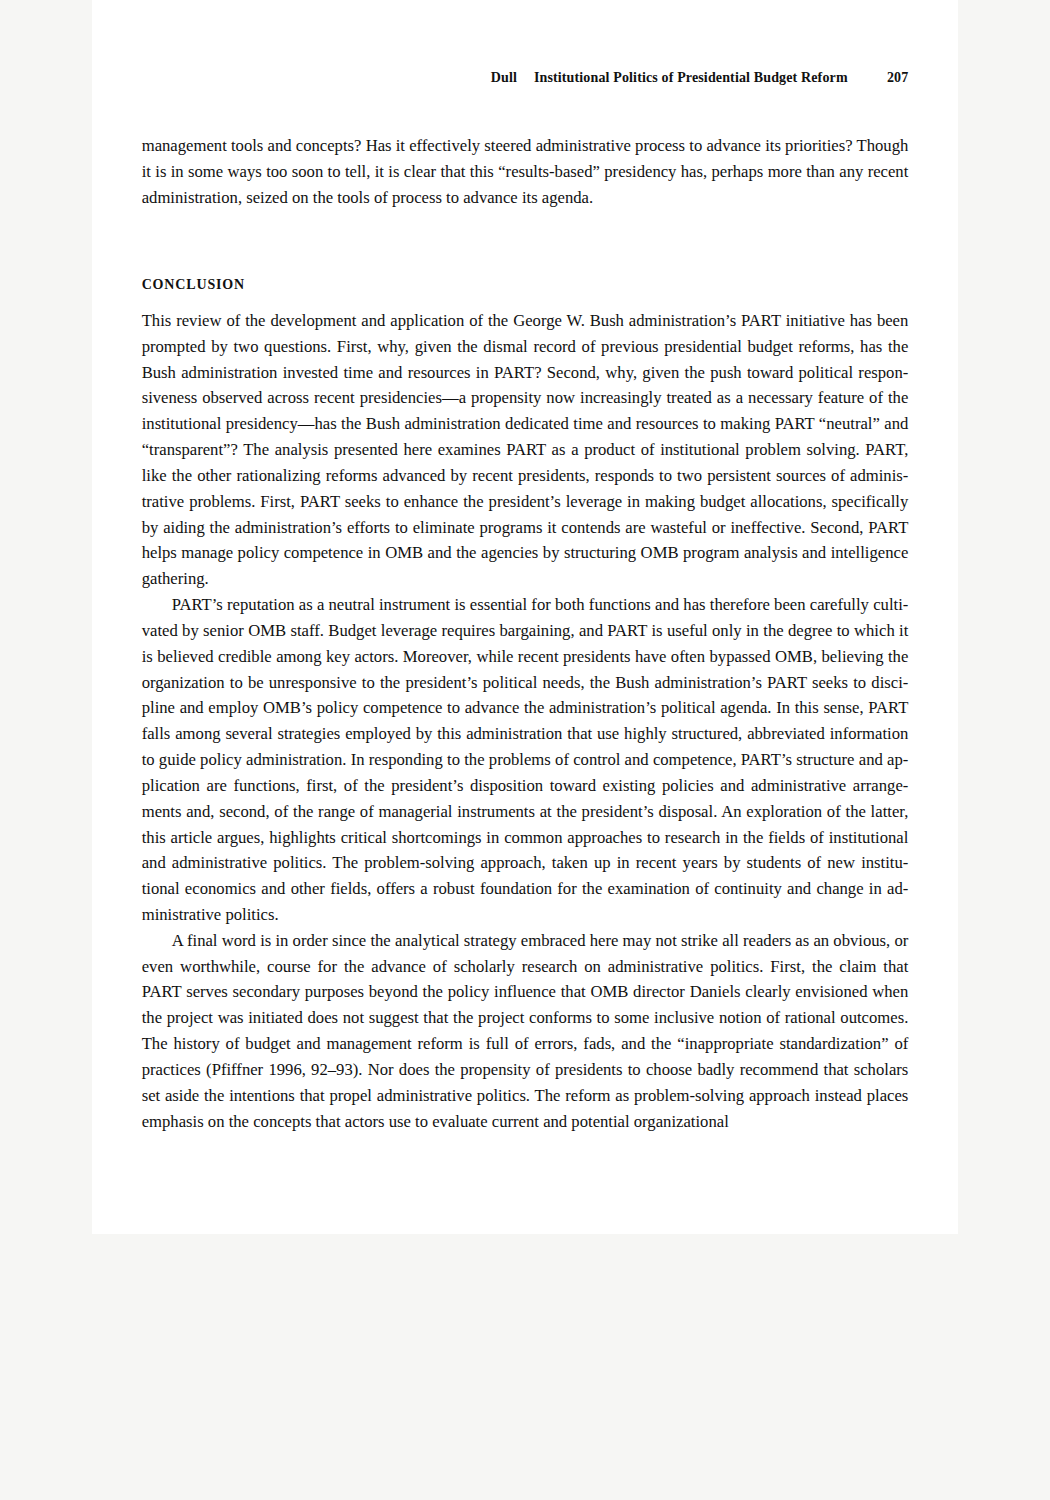Dull Institutional Politics of Presidential Budget Reform 207
management tools and concepts? Has it effectively steered administrative process to advance its priorities? Though it is in some ways too soon to tell, it is clear that this “results-based” presidency has, perhaps more than any recent administration, seized on the tools of process to advance its agenda.
Conclusion
This review of the development and application of the George W. Bush administration’s PART initiative has been prompted by two questions. First, why, given the dismal record of previous presidential budget reforms, has the Bush administration invested time and resources in PART? Second, why, given the push toward political responsiveness observed across recent presidencies—a propensity now increasingly treated as a necessary feature of the institutional presidency—has the Bush administration dedicated time and resources to making PART “neutral” and “transparent”? The analysis presented here examines PART as a product of institutional problem solving. PART, like the other rationalizing reforms advanced by recent presidents, responds to two persistent sources of administrative problems. First, PART seeks to enhance the president’s leverage in making budget allocations, specifically by aiding the administration’s efforts to eliminate programs it contends are wasteful or ineffective. Second, PART helps manage policy competence in OMB and the agencies by structuring OMB program analysis and intelligence gathering.
PART’s reputation as a neutral instrument is essential for both functions and has therefore been carefully cultivated by senior OMB staff. Budget leverage requires bargaining, and PART is useful only in the degree to which it is believed credible among key actors. Moreover, while recent presidents have often bypassed OMB, believing the organization to be unresponsive to the president’s political needs, the Bush administration’s PART seeks to discipline and employ OMB’s policy competence to advance the administration’s political agenda. In this sense, PART falls among several strategies employed by this administration that use highly structured, abbreviated information to guide policy administration. In responding to the problems of control and competence, PART’s structure and application are functions, first, of the president’s disposition toward existing policies and administrative arrangements and, second, of the range of managerial instruments at the president’s disposal. An exploration of the latter, this article argues, highlights critical shortcomings in common approaches to research in the fields of institutional and administrative politics. The problem-solving approach, taken up in recent years by students of new institutional economics and other fields, offers a robust foundation for the examination of continuity and change in administrative politics.
A final word is in order since the analytical strategy embraced here may not strike all readers as an obvious, or even worthwhile, course for the advance of scholarly research on administrative politics. First, the claim that PART serves secondary purposes beyond the policy influence that OMB director Daniels clearly envisioned when the project was initiated does not suggest that the project conforms to some inclusive notion of rational outcomes. The history of budget and management reform is full of errors, fads, and the “inappropriate standardization” of practices (Pfiffner 1996, 92–93). Nor does the propensity of presidents to choose badly recommend that scholars set aside the intentions that propel administrative politics. The reform as problem-solving approach instead places emphasis on the concepts that actors use to evaluate current and potential organizational